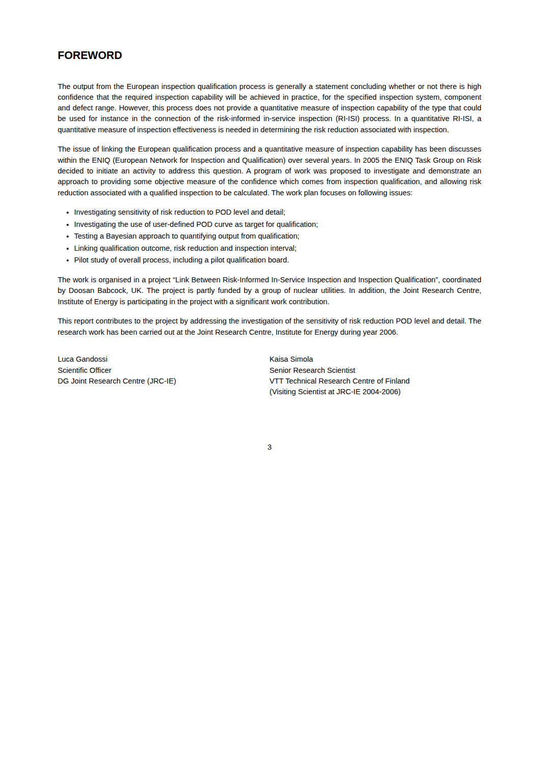FOREWORD
The output from the European inspection qualification process is generally a statement concluding whether or not there is high confidence that the required inspection capability will be achieved in practice, for the specified inspection system, component and defect range. However, this process does not provide a quantitative measure of inspection capability of the type that could be used for instance in the connection of the risk-informed in-service inspection (RI-ISI) process. In a quantitative RI-ISI, a quantitative measure of inspection effectiveness is needed in determining the risk reduction associated with inspection.
The issue of linking the European qualification process and a quantitative measure of inspection capability has been discusses within the ENIQ (European Network for Inspection and Qualification) over several years. In 2005 the ENIQ Task Group on Risk decided to initiate an activity to address this question. A program of work was proposed to investigate and demonstrate an approach to providing some objective measure of the confidence which comes from inspection qualification, and allowing risk reduction associated with a qualified inspection to be calculated. The work plan focuses on following issues:
Investigating sensitivity of risk reduction to POD level and detail;
Investigating the use of user-defined POD curve as target for qualification;
Testing a Bayesian approach to quantifying output from qualification;
Linking qualification outcome, risk reduction and inspection interval;
Pilot study of overall process, including a pilot qualification board.
The work is organised in a project “Link Between Risk-Informed In-Service Inspection and Inspection Qualification”, coordinated by Doosan Babcock, UK. The project is partly funded by a group of nuclear utilities. In addition, the Joint Research Centre, Institute of Energy is participating in the project with a significant work contribution.
This report contributes to the project by addressing the investigation of the sensitivity of risk reduction POD level and detail. The research work has been carried out at the Joint Research Centre, Institute for Energy during year 2006.
| Luca Gandossi Scientific Officer DG Joint Research Centre (JRC-IE) | Kaisa Simola Senior Research Scientist VTT Technical Research Centre of Finland (Visiting Scientist at JRC-IE 2004-2006) |
3